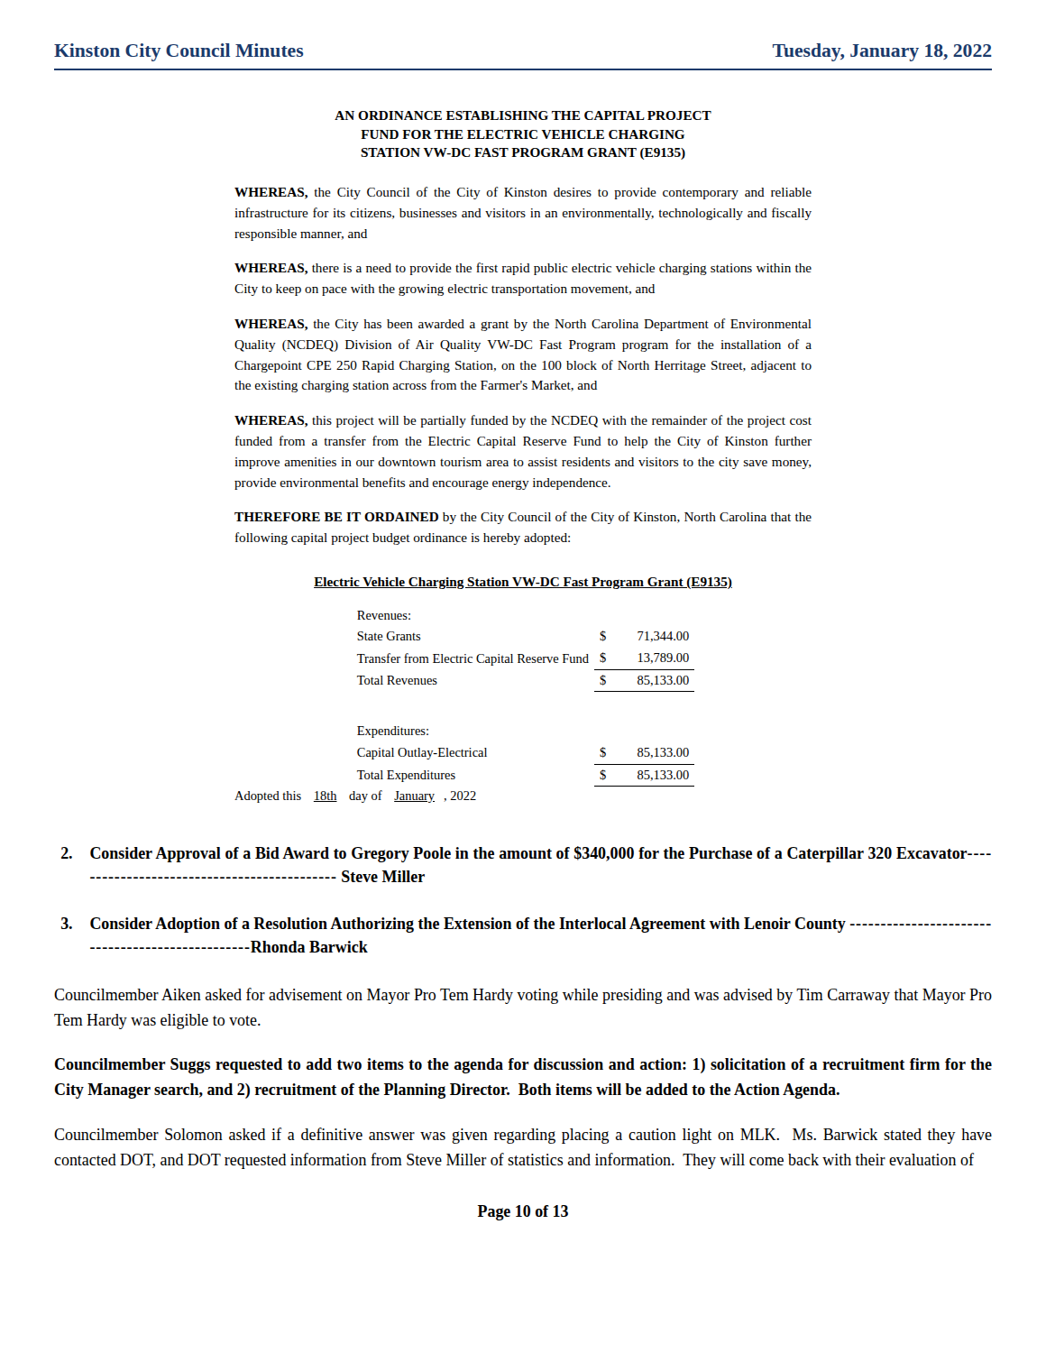Kinston City Council Minutes Tuesday, January 18, 2022
AN ORDINANCE ESTABLISHING THE CAPITAL PROJECT
FUND FOR THE ELECTRIC VEHICLE CHARGING
STATION VW-DC FAST PROGRAM GRANT (E9135)
WHEREAS, the City Council of the City of Kinston desires to provide contemporary and reliable infrastructure for its citizens, businesses and visitors in an environmentally, technologically and fiscally responsible manner, and
WHEREAS, there is a need to provide the first rapid public electric vehicle charging stations within the City to keep on pace with the growing electric transportation movement, and
WHEREAS, the City has been awarded a grant by the North Carolina Department of Environmental Quality (NCDEQ) Division of Air Quality VW-DC Fast Program program for the installation of a Chargepoint CPE 250 Rapid Charging Station, on the 100 block of North Herritage Street, adjacent to the existing charging station across from the Farmer's Market, and
WHEREAS, this project will be partially funded by the NCDEQ with the remainder of the project cost funded from a transfer from the Electric Capital Reserve Fund to help the City of Kinston further improve amenities in our downtown tourism area to assist residents and visitors to the city save money, provide environmental benefits and encourage energy independence.
THEREFORE BE IT ORDAINED by the City Council of the City of Kinston, North Carolina that the following capital project budget ordinance is hereby adopted:
Electric Vehicle Charging Station VW-DC Fast Program Grant (E9135)
| Revenues: | | |
| State Grants | $ | 71,344.00 |
| Transfer from Electric Capital Reserve Fund | $ | 13,789.00 |
| Total Revenues | $ | 85,133.00 |
| Expenditures: | | |
| Capital Outlay-Electrical | $ | 85,133.00 |
| Total Expenditures | $ | 85,133.00 |
Adopted this 18th day of January, 2022
Consider Approval of a Bid Award to Gregory Poole in the amount of $340,000 for the Purchase of a Caterpillar 320 Excavator-------------------------------------------- Steve Miller
Consider Adoption of a Resolution Authorizing the Extension of the Interlocal Agreement with Lenoir County -------------------------------------------------Rhonda Barwick
Councilmember Aiken asked for advisement on Mayor Pro Tem Hardy voting while presiding and was advised by Tim Carraway that Mayor Pro Tem Hardy was eligible to vote.
Councilmember Suggs requested to add two items to the agenda for discussion and action: 1) solicitation of a recruitment firm for the City Manager search, and 2) recruitment of the Planning Director. Both items will be added to the Action Agenda.
Councilmember Solomon asked if a definitive answer was given regarding placing a caution light on MLK. Ms. Barwick stated they have contacted DOT, and DOT requested information from Steve Miller of statistics and information. They will come back with their evaluation of
Page 10 of 13